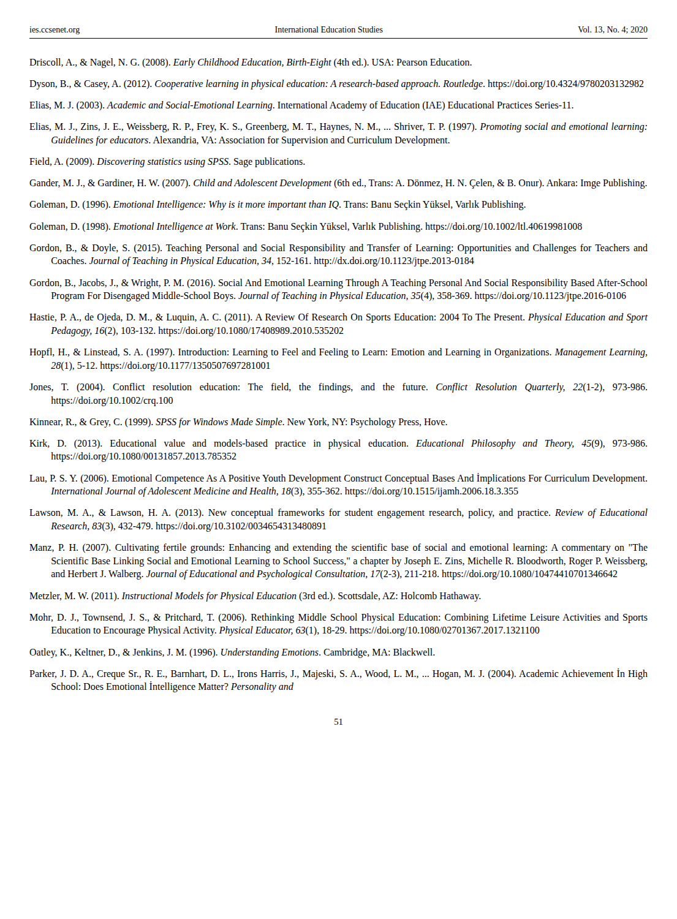ies.ccsenet.org International Education Studies Vol. 13, No. 4; 2020
Driscoll, A., & Nagel, N. G. (2008). Early Childhood Education, Birth-Eight (4th ed.). USA: Pearson Education.
Dyson, B., & Casey, A. (2012). Cooperative learning in physical education: A research-based approach. Routledge. https://doi.org/10.4324/9780203132982
Elias, M. J. (2003). Academic and Social-Emotional Learning. International Academy of Education (IAE) Educational Practices Series-11.
Elias, M. J., Zins, J. E., Weissberg, R. P., Frey, K. S., Greenberg, M. T., Haynes, N. M., ... Shriver, T. P. (1997). Promoting social and emotional learning: Guidelines for educators. Alexandria, VA: Association for Supervision and Curriculum Development.
Field, A. (2009). Discovering statistics using SPSS. Sage publications.
Gander, M. J., & Gardiner, H. W. (2007). Child and Adolescent Development (6th ed., Trans: A. Dönmez, H. N. Çelen, & B. Onur). Ankara: Imge Publishing.
Goleman, D. (1996). Emotional Intelligence: Why is it more important than IQ. Trans: Banu Seçkin Yüksel, Varlık Publishing.
Goleman, D. (1998). Emotional Intelligence at Work. Trans: Banu Seçkin Yüksel, Varlık Publishing. https://doi.org/10.1002/ltl.40619981008
Gordon, B., & Doyle, S. (2015). Teaching Personal and Social Responsibility and Transfer of Learning: Opportunities and Challenges for Teachers and Coaches. Journal of Teaching in Physical Education, 34, 152-161. http://dx.doi.org/10.1123/jtpe.2013-0184
Gordon, B., Jacobs, J., & Wright, P. M. (2016). Social And Emotional Learning Through A Teaching Personal And Social Responsibility Based After-School Program For Disengaged Middle-School Boys. Journal of Teaching in Physical Education, 35(4), 358-369. https://doi.org/10.1123/jtpe.2016-0106
Hastie, P. A., de Ojeda, D. M., & Luquin, A. C. (2011). A Review Of Research On Sports Education: 2004 To The Present. Physical Education and Sport Pedagogy, 16(2), 103-132. https://doi.org/10.1080/17408989.2010.535202
Hopfl, H., & Linstead, S. A. (1997). Introduction: Learning to Feel and Feeling to Learn: Emotion and Learning in Organizations. Management Learning, 28(1), 5-12. https://doi.org/10.1177/1350507697281001
Jones, T. (2004). Conflict resolution education: The field, the findings, and the future. Conflict Resolution Quarterly, 22(1-2), 973-986. https://doi.org/10.1002/crq.100
Kinnear, R., & Grey, C. (1999). SPSS for Windows Made Simple. New York, NY: Psychology Press, Hove.
Kirk, D. (2013). Educational value and models-based practice in physical education. Educational Philosophy and Theory, 45(9), 973-986. https://doi.org/10.1080/00131857.2013.785352
Lau, P. S. Y. (2006). Emotional Competence As A Positive Youth Development Construct Conceptual Bases And İmplications For Curriculum Development. International Journal of Adolescent Medicine and Health, 18(3), 355-362. https://doi.org/10.1515/ijamh.2006.18.3.355
Lawson, M. A., & Lawson, H. A. (2013). New conceptual frameworks for student engagement research, policy, and practice. Review of Educational Research, 83(3), 432-479. https://doi.org/10.3102/0034654313480891
Manz, P. H. (2007). Cultivating fertile grounds: Enhancing and extending the scientific base of social and emotional learning: A commentary on "The Scientific Base Linking Social and Emotional Learning to School Success," a chapter by Joseph E. Zins, Michelle R. Bloodworth, Roger P. Weissberg, and Herbert J. Walberg. Journal of Educational and Psychological Consultation, 17(2-3), 211-218. https://doi.org/10.1080/10474410701346642
Metzler, M. W. (2011). Instructional Models for Physical Education (3rd ed.). Scottsdale, AZ: Holcomb Hathaway.
Mohr, D. J., Townsend, J. S., & Pritchard, T. (2006). Rethinking Middle School Physical Education: Combining Lifetime Leisure Activities and Sports Education to Encourage Physical Activity. Physical Educator, 63(1), 18-29. https://doi.org/10.1080/02701367.2017.1321100
Oatley, K., Keltner, D., & Jenkins, J. M. (1996). Understanding Emotions. Cambridge, MA: Blackwell.
Parker, J. D. A., Creque Sr., R. E., Barnhart, D. L., Irons Harris, J., Majeski, S. A., Wood, L. M., ... Hogan, M. J. (2004). Academic Achievement İn High School: Does Emotional İntelligence Matter? Personality and
51